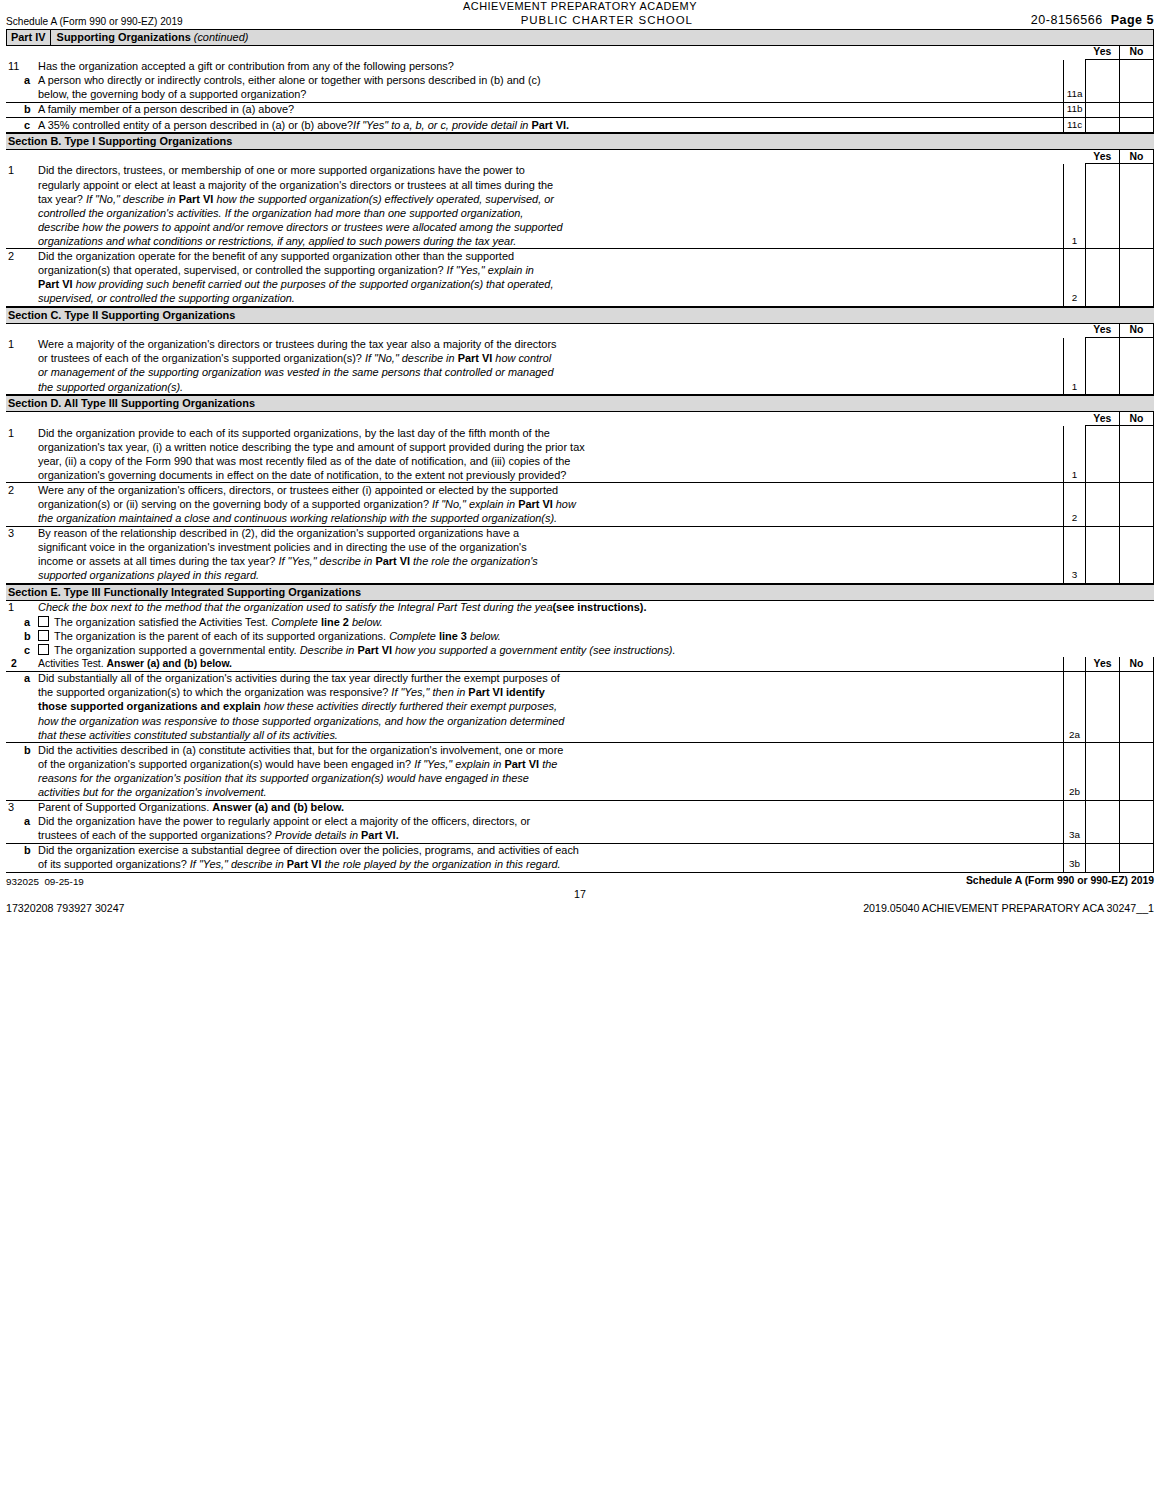ACHIEVEMENT PREPARATORY ACADEMY
Schedule A (Form 990 or 990-EZ) 2019
PUBLIC CHARTER SCHOOL
20-8156566 Page 5
Part IV
Supporting Organizations (continued)
| | | | | Yes | No |
| 11 | | Has the organization accepted a gift or contribution from any of the following persons? | | | |
| | a | A person who directly or indirectly controls, either alone or together with persons described in (b) and (c) | | | |
| | | below, the governing body of a supported organization? | 11a | | |
| | b | A family member of a person described in (a) above? | 11b | | |
| | c | A 35% controlled entity of a person described in (a) or (b) above? If "Yes" to a, b, or c, provide detail in Part VI. | 11c | | |
Section B. Type I Supporting Organizations
| | | | | Yes | No |
| 1 | | Did the directors, trustees, or membership of one or more supported organizations have the power to | | | |
| | | regularly appoint or elect at least a majority of the organization's directors or trustees at all times during the | | | |
| | | tax year? If "No," describe in Part VI how the supported organization(s) effectively operated, supervised, or | | | |
| | | controlled the organization's activities. If the organization had more than one supported organization, | | | |
| | | describe how the powers to appoint and/or remove directors or trustees were allocated among the supported | | | |
| | | organizations and what conditions or restrictions, if any, applied to such powers during the tax year. | 1 | | |
| 2 | | Did the organization operate for the benefit of any supported organization other than the supported | | | |
| | | organization(s) that operated, supervised, or controlled the supporting organization? If "Yes," explain in | | | |
| | | Part VI how providing such benefit carried out the purposes of the supported organization(s) that operated, | | | |
| | | supervised, or controlled the supporting organization. | 2 | | |
Section C. Type II Supporting Organizations
| | | | | Yes | No |
| 1 | | Were a majority of the organization's directors or trustees during the tax year also a majority of the directors | | | |
| | | or trustees of each of the organization's supported organization(s)? If "No," describe in Part VI how control | | | |
| | | or management of the supporting organization was vested in the same persons that controlled or managed | | | |
| | | the supported organization(s). | 1 | | |
Section D. All Type III Supporting Organizations
| | | | | Yes | No |
| 1 | | Did the organization provide to each of its supported organizations, by the last day of the fifth month of the | | | |
| | | organization's tax year, (i) a written notice describing the type and amount of support provided during the prior tax | | | |
| | | year, (ii) a copy of the Form 990 that was most recently filed as of the date of notification, and (iii) copies of the | | | |
| | | organization's governing documents in effect on the date of notification, to the extent not previously provided? | 1 | | |
| 2 | | Were any of the organization's officers, directors, or trustees either (i) appointed or elected by the supported | | | |
| | | organization(s) or (ii) serving on the governing body of a supported organization? If "No," explain in Part VI how | | | |
| | | the organization maintained a close and continuous working relationship with the supported organization(s). | 2 | | |
| 3 | | By reason of the relationship described in (2), did the organization's supported organizations have a | | | |
| | | significant voice in the organization's investment policies and in directing the use of the organization's | | | |
| | | income or assets at all times during the tax year? If "Yes," describe in Part VI the role the organization's | | | |
| | | supported organizations played in this regard. | 3 | | |
Section E. Type III Functionally Integrated Supporting Organizations
| 1 | | Check the box next to the method that the organization used to satisfy the Integral Part Test during the yea (see instructions). | | | |
| | a | The organization satisfied the Activities Test. Complete line 2 below. | | | |
| | b | The organization is the parent of each of its supported organizations. Complete line 3 below. | | | |
| | c | The organization supported a governmental entity. Describe in Part VI how you supported a government entity (see instructions). | | | |
| 2 | | Activities Test. Answer (a) and (b) below. | | Yes | No |
| | a | Did substantially all of the organization's activities during the tax year directly further the exempt purposes of | | | |
| | | the supported organization(s) to which the organization was responsive? If "Yes," then in Part VI identify | | | |
| | | those supported organizations and explain how these activities directly furthered their exempt purposes, | | | |
| | | how the organization was responsive to those supported organizations, and how the organization determined | | | |
| | | that these activities constituted substantially all of its activities. | 2a | | |
| | b | Did the activities described in (a) constitute activities that, but for the organization's involvement, one or more | | | |
| | | of the organization's supported organization(s) would have been engaged in? If "Yes," explain in Part VI the | | | |
| | | reasons for the organization's position that its supported organization(s) would have engaged in these | | | |
| | | activities but for the organization's involvement. | 2b | | |
| 3 | | Parent of Supported Organizations. Answer (a) and (b) below. | | | |
| | a | Did the organization have the power to regularly appoint or elect a majority of the officers, directors, or | | | |
| | | trustees of each of the supported organizations? Provide details in Part VI. | 3a | | |
| | b | Did the organization exercise a substantial degree of direction over the policies, programs, and activities of each | | | |
| | | of its supported organizations? If "Yes," describe in Part VI the role played by the organization in this regard. | 3b | | |
932025 09-25-19
Schedule A (Form 990 or 990-EZ) 2019
17
17320208 793927 30247
2019.05040 ACHIEVEMENT PREPARATORY ACA 30247__1